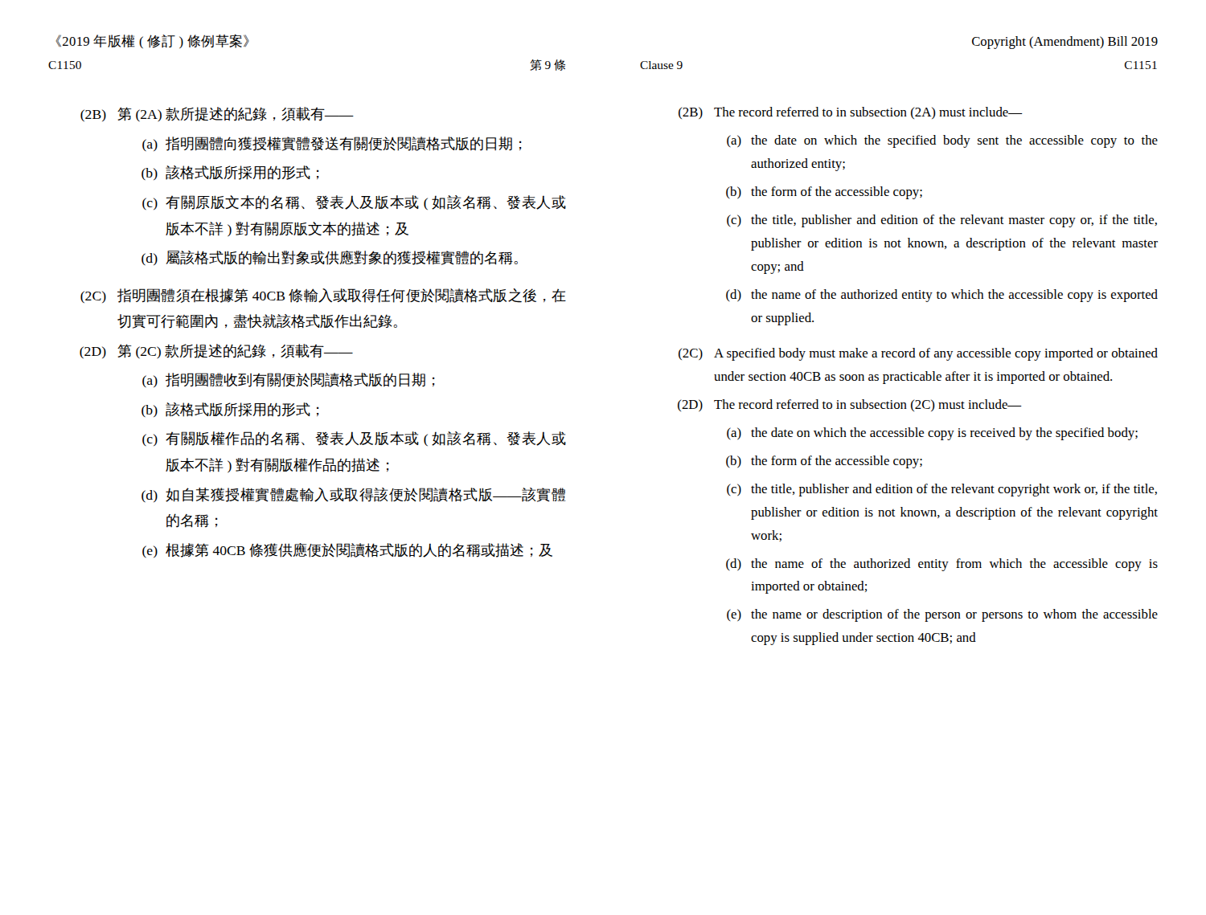《2019 年版權 ( 修訂 ) 條例草案》
Copyright (Amendment) Bill 2019
C1150 第 9 條
Clause 9 C1151
(2B)
第 (2A) 款所提述的紀錄，須載有——
(a)
指明團體向獲授權實體發送有關便於閱讀格式版的日期；
(b)
該格式版所採用的形式；
(c)
有關原版文本的名稱、發表人及版本或 ( 如該名稱、發表人或版本不詳 ) 對有關原版文本的描述；及
(d)
屬該格式版的輸出對象或供應對象的獲授權實體的名稱。
(2C)
指明團體須在根據第 40CB 條輸入或取得任何便於閱讀格式版之後，在切實可行範圍內，盡快就該格式版作出紀錄。
(2D)
第 (2C) 款所提述的紀錄，須載有——
(a)
指明團體收到有關便於閱讀格式版的日期；
(b)
該格式版所採用的形式；
(c)
有關版權作品的名稱、發表人及版本或 ( 如該名稱、發表人或版本不詳 ) 對有關版權作品的描述；
(d)
如自某獲授權實體處輸入或取得該便於閱讀格式版——該實體的名稱；
(e)
根據第 40CB 條獲供應便於閱讀格式版的人的名稱或描述；及
(2B)
The record referred to in subsection (2A) must include—
(a)
the date on which the specified body sent the accessible copy to the authorized entity;
(b)
the form of the accessible copy;
(c)
the title, publisher and edition of the relevant master copy or, if the title, publisher or edition is not known, a description of the relevant master copy; and
(d)
the name of the authorized entity to which the accessible copy is exported or supplied.
(2C)
A specified body must make a record of any accessible copy imported or obtained under section 40CB as soon as practicable after it is imported or obtained.
(2D)
The record referred to in subsection (2C) must include—
(a)
the date on which the accessible copy is received by the specified body;
(b)
the form of the accessible copy;
(c)
the title, publisher and edition of the relevant copyright work or, if the title, publisher or edition is not known, a description of the relevant copyright work;
(d)
the name of the authorized entity from which the accessible copy is imported or obtained;
(e)
the name or description of the person or persons to whom the accessible copy is supplied under section 40CB; and